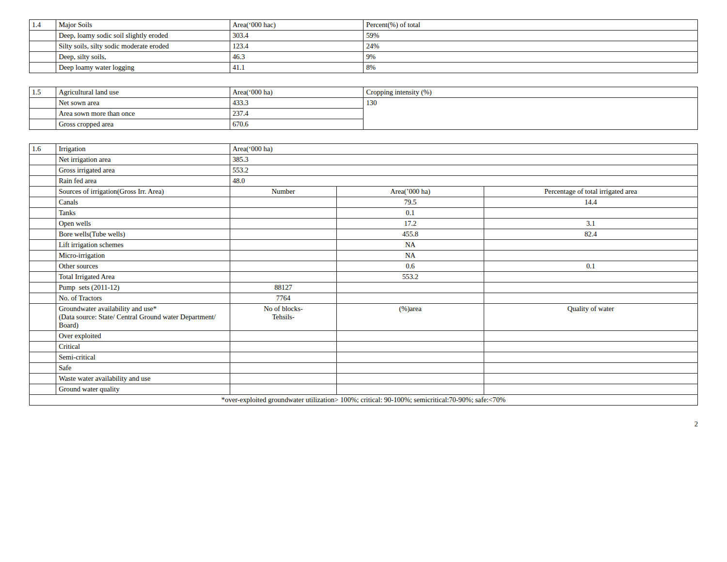| 1.4 | Major Soils | Area(‘000 hac) | Percent(%) of total |
| | Deep, loamy sodic soil slightly eroded | 303.4 | 59% |
| | Silty soils, silty sodic moderate eroded | 123.4 | 24% |
| | Deep, silty soils, | 46.3 | 9% |
| | Deep loamy water logging | 41.1 | 8% |
| 1.5 | Agricultural land use | Area(‘000 ha) | Cropping intensity (%) |
| | Net sown area | 433.3 | 130 |
| | Area sown more than once | 237.4 |
| | Gross cropped area | 670.6 |
| 1.6 | Irrigation | Area(‘000 ha) |
| | Net irrigation area | 385.3 |
| | Gross irrigated area | 553.2 |
| | Rain fed area | 48.0 |
| | Sources of irrigation(Gross Irr. Area) | Number | Area(’000 ha) | Percentage of total irrigated area |
| | Canals | | 79.5 | 14.4 |
| | Tanks | | 0.1 | |
| | Open wells | | 17.2 | 3.1 |
| | Bore wells(Tube wells) | | 455.8 | 82.4 |
| | Lift irrigation schemes | | NA | |
| | Micro-irrigation | | NA | |
| | Other sources | | 0.6 | 0.1 |
| | Total Irrigated Area | | 553.2 | |
| | Pump sets (2011-12) | 88127 | | |
| | No. of Tractors | 7764 | | |
| | Groundwater availability and use* (Data source: State/ Central Ground water Department/ Board) | No of blocks- Tehsils- | (%)area | Quality of water |
| | Over exploited | | | |
| | Critical | | | |
| | Semi-critical | | | |
| | Safe | | | |
| | Waste water availability and use | | | |
| | Ground water quality | | | |
| *over-exploited groundwater utilization> 100%; critical: 90-100%; semicritical:70-90%; safe:<70% |
2